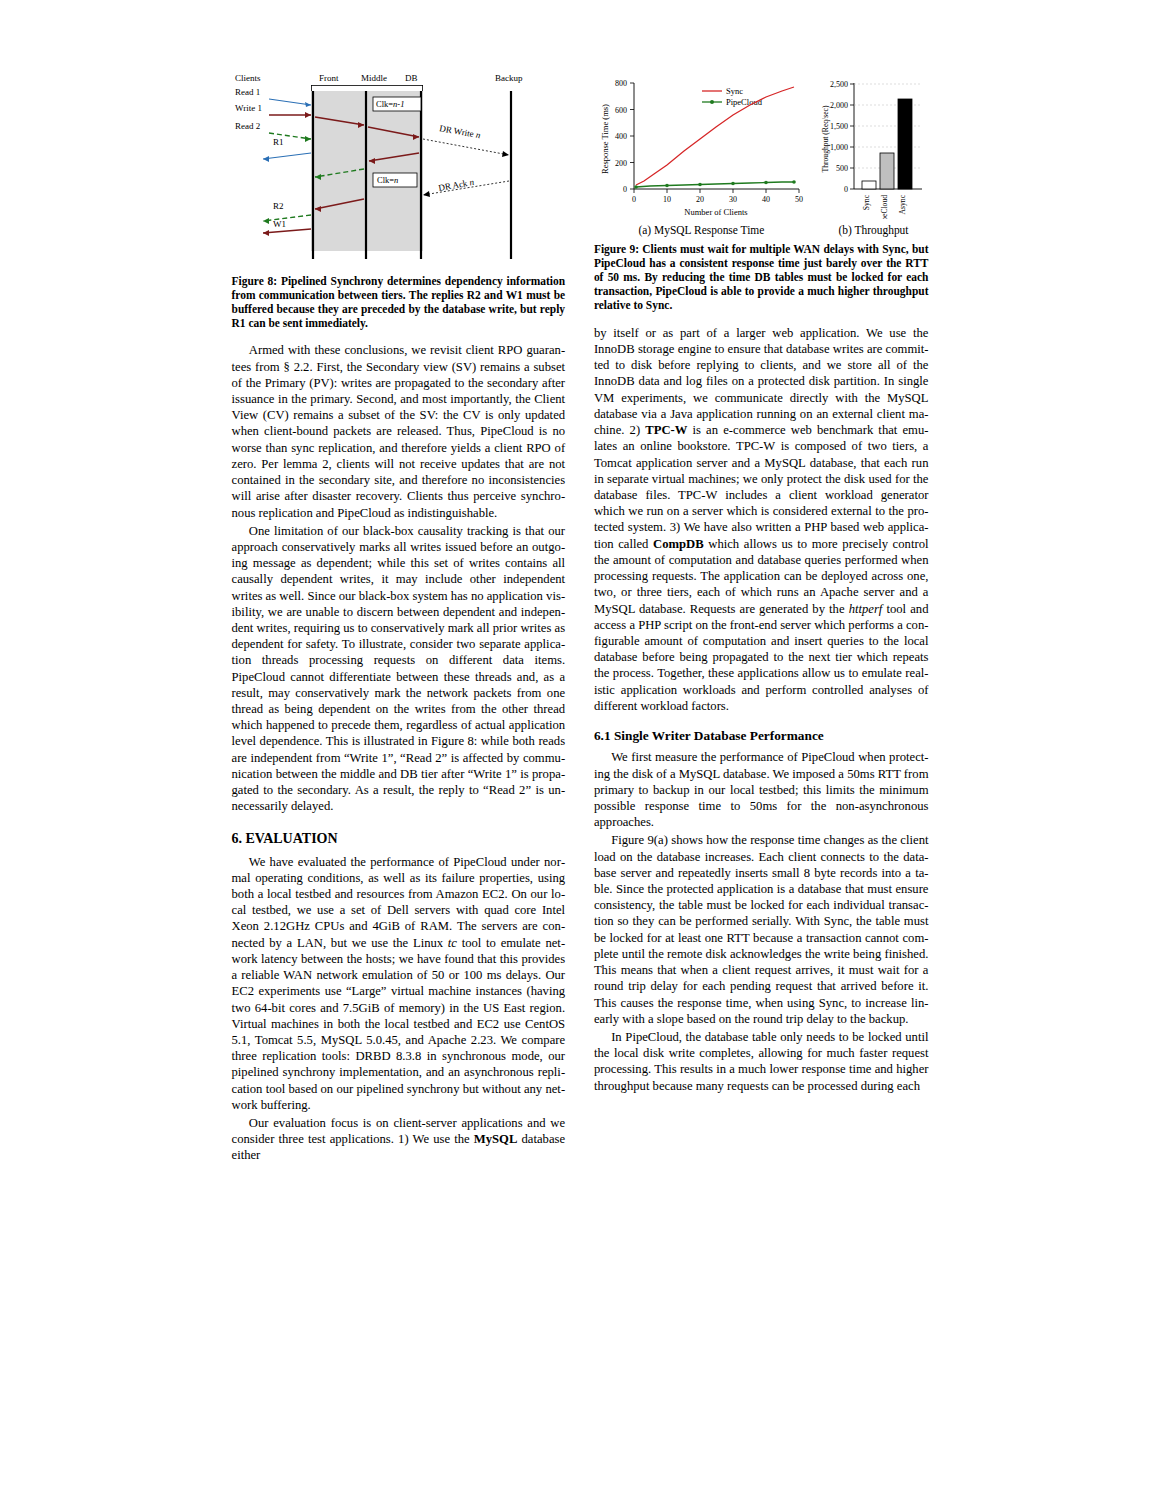Clients Front Middle DB Backup Clk=n-1 Clk=n Read 1 Write 1 Read 2 R1 DR Write n DR Ack n R2 W1
Figure 8: Pipelined Synchrony determines dependency information from communication between tiers. The replies R2 and W1 must be buffered because they are preceded by the database write, but reply R1 can be sent immediately.
Armed with these conclusions, we revisit client RPO guarantees from § 2.2. First, the Secondary view (SV) remains a subset of the Primary (PV): writes are propagated to the secondary after issuance in the primary. Second, and most importantly, the Client View (CV) remains a subset of the SV: the CV is only updated when client-bound packets are released. Thus, PipeCloud is no worse than sync replication, and therefore yields a client RPO of zero. Per lemma 2, clients will not receive updates that are not contained in the secondary site, and therefore no inconsistencies will arise after disaster recovery. Clients thus perceive synchronous replication and PipeCloud as indistinguishable.
One limitation of our black-box causality tracking is that our approach conservatively marks all writes issued before an outgoing message as dependent; while this set of writes contains all causally dependent writes, it may include other independent writes as well. Since our black-box system has no application visibility, we are unable to discern between dependent and independent writes, requiring us to conservatively mark all prior writes as dependent for safety. To illustrate, consider two separate application threads processing requests on different data items. PipeCloud cannot differentiate between these threads and, as a result, may conservatively mark the network packets from one thread as being dependent on the writes from the other thread which happened to precede them, regardless of actual application level dependence. This is illustrated in Figure 8: while both reads are independent from “Write 1”, “Read 2” is affected by communication between the middle and DB tier after “Write 1” is propagated to the secondary. As a result, the reply to “Read 2” is unnecessarily delayed.
6. EVALUATION
We have evaluated the performance of PipeCloud under normal operating conditions, as well as its failure properties, using both a local testbed and resources from Amazon EC2. On our local testbed, we use a set of Dell servers with quad core Intel Xeon 2.12GHz CPUs and 4GiB of RAM. The servers are connected by a LAN, but we use the Linux tc tool to emulate network latency between the hosts; we have found that this provides a reliable WAN network emulation of 50 or 100 ms delays. Our EC2 experiments use “Large” virtual machine instances (having two 64-bit cores and 7.5GiB of memory) in the US East region. Virtual machines in both the local testbed and EC2 use CentOS 5.1, Tomcat 5.5, MySQL 5.0.45, and Apache 2.23. We compare three replication tools: DRBD 8.3.8 in synchronous mode, our pipelined synchrony implementation, and an asynchronous replication tool based on our pipelined synchrony but without any network buffering.
Our evaluation focus is on client-server applications and we consider three test applications. 1) We use the MySQL database either
0 200 400 600 800 0 10 20 30 40 50 Number of Clients Response Time (ms) Sync PipeCloud
(a) MySQL Response Time
0 500 1,000 1,500 2,000 2,500 Throughput (Req/sec) Sync PipeCloud Async
(b) Throughput
Figure 9: Clients must wait for multiple WAN delays with Sync, but PipeCloud has a consistent response time just barely over the RTT of 50 ms. By reducing the time DB tables must be locked for each transaction, PipeCloud is able to provide a much higher throughput relative to Sync.
by itself or as part of a larger web application. We use the InnoDB storage engine to ensure that database writes are committed to disk before replying to clients, and we store all of the InnoDB data and log files on a protected disk partition. In single VM experiments, we communicate directly with the MySQL database via a Java application running on an external client machine. 2) TPC-W is an e-commerce web benchmark that emulates an online bookstore. TPC-W is composed of two tiers, a Tomcat application server and a MySQL database, that each run in separate virtual machines; we only protect the disk used for the database files. TPC-W includes a client workload generator which we run on a server which is considered external to the protected system. 3) We have also written a PHP based web application called CompDB which allows us to more precisely control the amount of computation and database queries performed when processing requests. The application can be deployed across one, two, or three tiers, each of which runs an Apache server and a MySQL database. Requests are generated by the httperf tool and access a PHP script on the front-end server which performs a configurable amount of computation and insert queries to the local database before being propagated to the next tier which repeats the process. Together, these applications allow us to emulate realistic application workloads and perform controlled analyses of different workload factors.
6.1 Single Writer Database Performance
We first measure the performance of PipeCloud when protecting the disk of a MySQL database. We imposed a 50ms RTT from primary to backup in our local testbed; this limits the minimum possible response time to 50ms for the non-asynchronous approaches.
Figure 9(a) shows how the response time changes as the client load on the database increases. Each client connects to the database server and repeatedly inserts small 8 byte records into a table. Since the protected application is a database that must ensure consistency, the table must be locked for each individual transaction so they can be performed serially. With Sync, the table must be locked for at least one RTT because a transaction cannot complete until the remote disk acknowledges the write being finished. This means that when a client request arrives, it must wait for a round trip delay for each pending request that arrived before it. This causes the response time, when using Sync, to increase linearly with a slope based on the round trip delay to the backup.
In PipeCloud, the database table only needs to be locked until the local disk write completes, allowing for much faster request processing. This results in a much lower response time and higher throughput because many requests can be processed during each